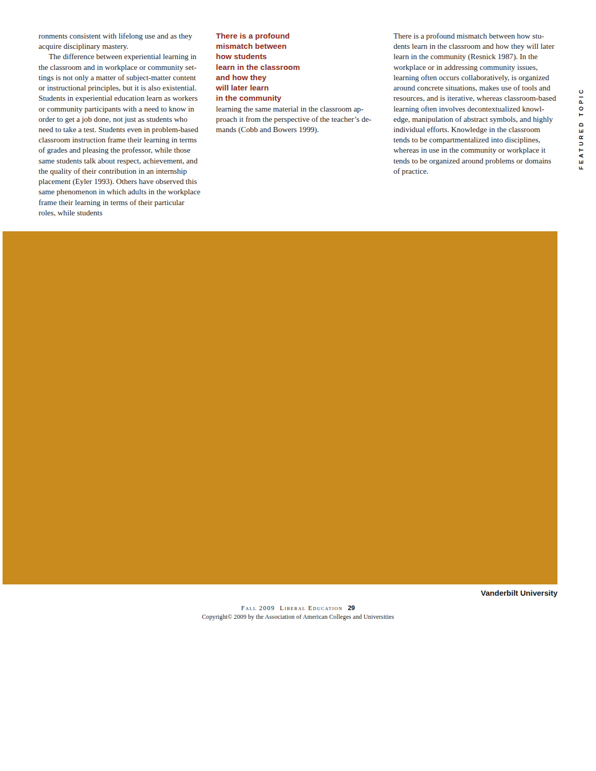FEATURED TOPIC
ronments consistent with lifelong use and as they acquire disciplinary mastery.
The difference between experiential learning in the classroom and in workplace or community settings is not only a matter of subject-matter content or instructional principles, but it is also existential. Students in experiential education learn as workers or community participants with a need to know in order to get a job done, not just as students who need to take a test. Students even in problem-based classroom instruction frame their learning in terms of grades and pleasing the professor, while those same students talk about respect, achievement, and the quality of their contribution in an internship placement (Eyler 1993). Others have observed this same phenomenon in which adults in the workplace frame their learning in terms of their particular roles, while students
There is a profound
mismatch between
how students
learn in the classroom
and how they
will later learn
in the community
learning the same material in the classroom approach it from the perspective of the teacher’s demands (Cobb and Bowers 1999).
There is a profound mismatch between how students learn in the classroom and how they will later learn in the community (Resnick 1987). In the workplace or in addressing community issues, learning often occurs collaboratively, is organized around concrete situations, makes use of tools and resources, and is iterative, whereas classroom-based learning often involves decontextualized knowledge, manipulation of abstract symbols, and highly individual efforts. Knowledge in the classroom tends to be compartmentalized into disciplines, whereas in use in the community or workplace it tends to be organized around problems or domains of practice.
Vanderbilt University
Fall 2009 Liberal Education 29 Copyright© 2009 by the Association of American Colleges and Universities